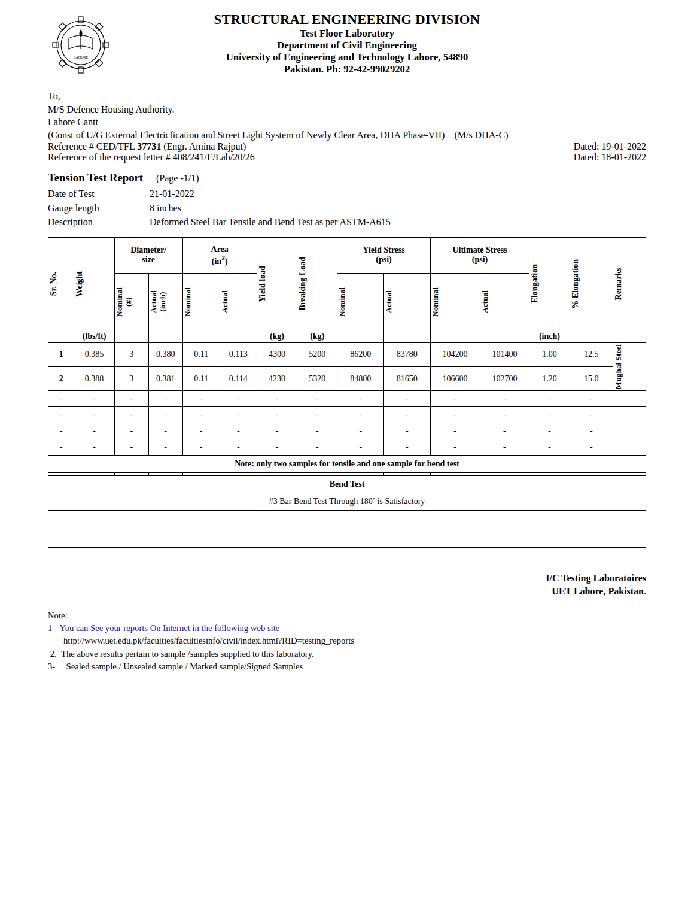LAHORE
STRUCTURAL ENGINEERING DIVISION
Test Floor Laboratory
Department of Civil Engineering
University of Engineering and Technology Lahore, 54890
Pakistan. Ph: 92-42-99029202
To,
M/S Defence Housing Authority.
Lahore Cantt
(Const of U/G External Electricfication and Street Light System of Newly Clear Area, DHA Phase-VII) – (M/s DHA-C)
Reference # CED/TFL 37731 (Engr. Amina Rajput)
Dated: 19-01-2022
Reference of the request letter # 408/241/E/Lab/20/26
Dated: 18-01-2022
Tension Test Report (Page -1/1)
Date of Test21-01-2022
Gauge length8 inches
Description Deformed Steel Bar Tensile and Bend Test as per ASTM-A615
| Sr. No. | Weight | Diameter/ size | Area (in 2 ) | Yield load | Breaking Load | Yield Stress (psi) | Ultimate Stress (psi) | Elongation | % Elongation | Remarks |
| --- | --- | --- | --- | --- | --- | --- | --- | --- | --- | --- |
| Nominal (#) | Actual (inch) | Nominal | Actual | Nominal | Actual | Nominal | Actual |
| | (lbs/ft) | | | | | (kg) | (kg) | | | | | (inch) | | |
| 1 | 0.385 | 3 | 0.380 | 0.11 | 0.113 | 4300 | 5200 | 86200 | 83780 | 104200 | 101400 | 1.00 | 12.5 | Mughal Steel |
| 2 | 0.388 | 3 | 0.381 | 0.11 | 0.114 | 4230 | 5320 | 84800 | 81650 | 106600 | 102700 | 1.20 | 15.0 |
| - | - | - | - | - | - | - | - | - | - | - | - | - | - | |
| - | - | - | - | - | - | - | - | - | - | - | - | - | - | |
| - | - | - | - | - | - | - | - | - | - | - | - | - | - | |
| - | - | - | - | - | - | - | - | - | - | - | - | - | - | |
| Note: only two samples for tensile and one sample for bend test |
| Bend Test |
| #3 Bar Bend Test Through 180º is Satisfactory |
I/C Testing Laboratoires
UET Lahore, Pakistan.
Note:
1- You can See your reports On Internet in the following web site
http://www.uet.edu.pk/faculties/facultiesinfo/civil/index.html?RID=testing_reports
2. The above results pertain to sample /samples supplied to this laboratory.
3- Sealed sample / Unsealed sample / Marked sample/Signed Samples